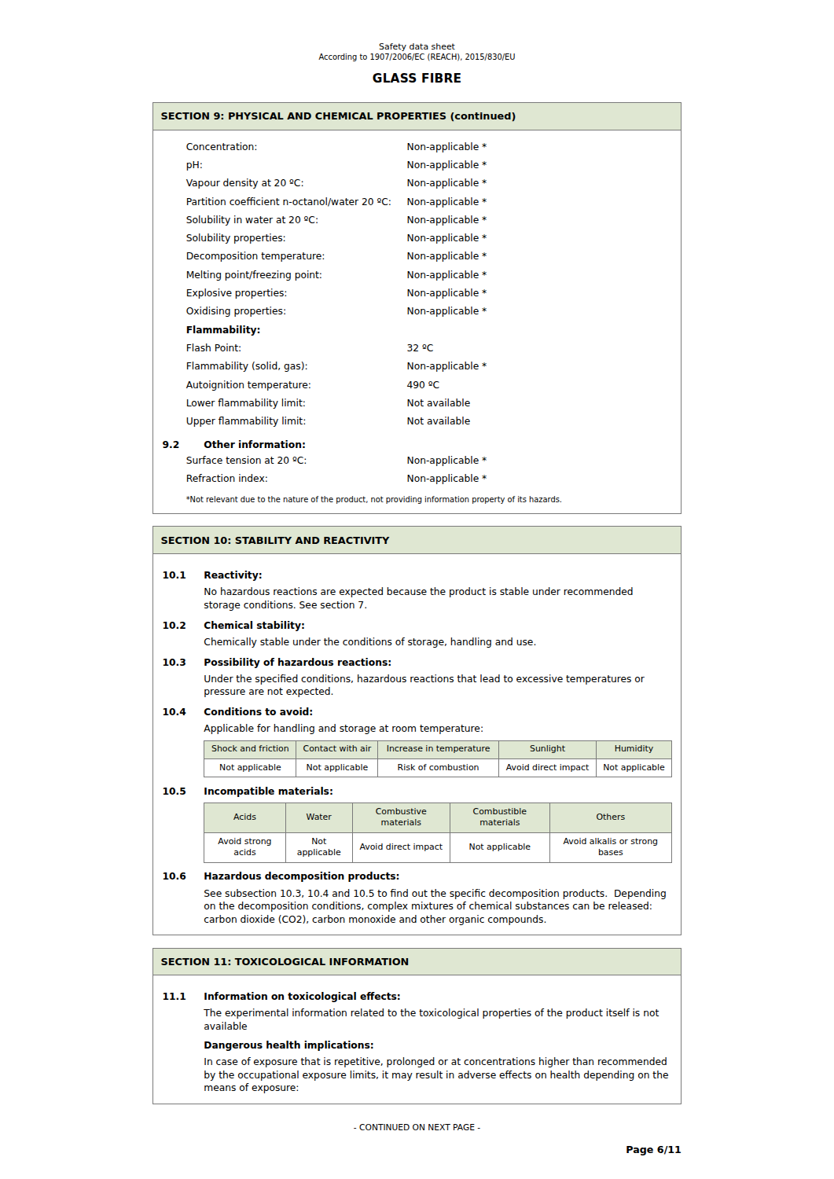Safety data sheet
According to 1907/2006/EC (REACH), 2015/830/EU
GLASS FIBRE
SECTION 9: PHYSICAL AND CHEMICAL PROPERTIES (continued)
| Concentration: | Non-applicable * |
| pH: | Non-applicable * |
| Vapour density at 20 ºC: | Non-applicable * |
| Partition coefficient n-octanol/water 20 ºC: | Non-applicable * |
| Solubility in water at 20 ºC: | Non-applicable * |
| Solubility properties: | Non-applicable * |
| Decomposition temperature: | Non-applicable * |
| Melting point/freezing point: | Non-applicable * |
| Explosive properties: | Non-applicable * |
| Oxidising properties: | Non-applicable * |
| Flammability: | |
| Flash Point: | 32 ºC |
| Flammability (solid, gas): | Non-applicable * |
| Autoignition temperature: | 490 ºC |
| Lower flammability limit: | Not available |
| Upper flammability limit: | Not available |
9.2
Other information:
| Surface tension at 20 ºC: | Non-applicable * |
| Refraction index: | Non-applicable * |
*Not relevant due to the nature of the product, not providing information property of its hazards.
SECTION 10: STABILITY AND REACTIVITY
10.1
Reactivity:
No hazardous reactions are expected because the product is stable under recommended storage conditions. See section 7.
10.2
Chemical stability:
Chemically stable under the conditions of storage, handling and use.
10.3
Possibility of hazardous reactions:
Under the specified conditions, hazardous reactions that lead to excessive temperatures or pressure are not expected.
10.4
Conditions to avoid:
Applicable for handling and storage at room temperature:
| Shock and friction | Contact with air | Increase in temperature | Sunlight | Humidity |
| --- | --- | --- | --- | --- |
| Not applicable | Not applicable | Risk of combustion | Avoid direct impact | Not applicable |
10.5
Incompatible materials:
| Acids | Water | Combustive materials | Combustible materials | Others |
| --- | --- | --- | --- | --- |
| Avoid strong acids | Not applicable | Avoid direct impact | Not applicable | Avoid alkalis or strong bases |
10.6
Hazardous decomposition products:
See subsection 10.3, 10.4 and 10.5 to find out the specific decomposition products. Depending on the decomposition conditions, complex mixtures of chemical substances can be released: carbon dioxide (CO2), carbon monoxide and other organic compounds.
SECTION 11: TOXICOLOGICAL INFORMATION
11.1
Information on toxicological effects:
The experimental information related to the toxicological properties of the product itself is not available
Dangerous health implications:
In case of exposure that is repetitive, prolonged or at concentrations higher than recommended by the occupational exposure limits, it may result in adverse effects on health depending on the means of exposure:
- CONTINUED ON NEXT PAGE -
Page 6/11